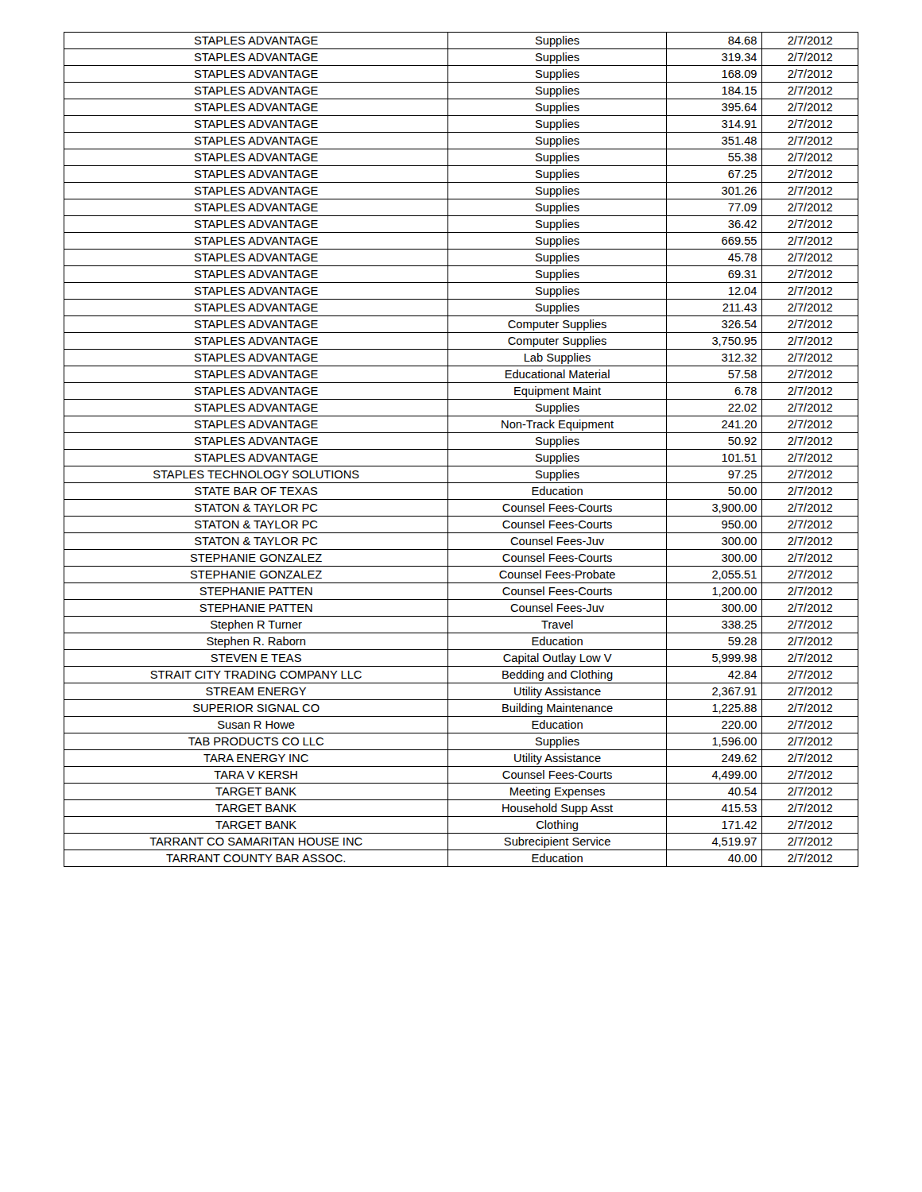| STAPLES ADVANTAGE | Supplies | 84.68 | 2/7/2012 |
| STAPLES ADVANTAGE | Supplies | 319.34 | 2/7/2012 |
| STAPLES ADVANTAGE | Supplies | 168.09 | 2/7/2012 |
| STAPLES ADVANTAGE | Supplies | 184.15 | 2/7/2012 |
| STAPLES ADVANTAGE | Supplies | 395.64 | 2/7/2012 |
| STAPLES ADVANTAGE | Supplies | 314.91 | 2/7/2012 |
| STAPLES ADVANTAGE | Supplies | 351.48 | 2/7/2012 |
| STAPLES ADVANTAGE | Supplies | 55.38 | 2/7/2012 |
| STAPLES ADVANTAGE | Supplies | 67.25 | 2/7/2012 |
| STAPLES ADVANTAGE | Supplies | 301.26 | 2/7/2012 |
| STAPLES ADVANTAGE | Supplies | 77.09 | 2/7/2012 |
| STAPLES ADVANTAGE | Supplies | 36.42 | 2/7/2012 |
| STAPLES ADVANTAGE | Supplies | 669.55 | 2/7/2012 |
| STAPLES ADVANTAGE | Supplies | 45.78 | 2/7/2012 |
| STAPLES ADVANTAGE | Supplies | 69.31 | 2/7/2012 |
| STAPLES ADVANTAGE | Supplies | 12.04 | 2/7/2012 |
| STAPLES ADVANTAGE | Supplies | 211.43 | 2/7/2012 |
| STAPLES ADVANTAGE | Computer Supplies | 326.54 | 2/7/2012 |
| STAPLES ADVANTAGE | Computer Supplies | 3,750.95 | 2/7/2012 |
| STAPLES ADVANTAGE | Lab Supplies | 312.32 | 2/7/2012 |
| STAPLES ADVANTAGE | Educational Material | 57.58 | 2/7/2012 |
| STAPLES ADVANTAGE | Equipment Maint | 6.78 | 2/7/2012 |
| STAPLES ADVANTAGE | Supplies | 22.02 | 2/7/2012 |
| STAPLES ADVANTAGE | Non-Track Equipment | 241.20 | 2/7/2012 |
| STAPLES ADVANTAGE | Supplies | 50.92 | 2/7/2012 |
| STAPLES ADVANTAGE | Supplies | 101.51 | 2/7/2012 |
| STAPLES TECHNOLOGY SOLUTIONS | Supplies | 97.25 | 2/7/2012 |
| STATE BAR OF TEXAS | Education | 50.00 | 2/7/2012 |
| STATON & TAYLOR PC | Counsel Fees-Courts | 3,900.00 | 2/7/2012 |
| STATON & TAYLOR PC | Counsel Fees-Courts | 950.00 | 2/7/2012 |
| STATON & TAYLOR PC | Counsel Fees-Juv | 300.00 | 2/7/2012 |
| STEPHANIE GONZALEZ | Counsel Fees-Courts | 300.00 | 2/7/2012 |
| STEPHANIE GONZALEZ | Counsel Fees-Probate | 2,055.51 | 2/7/2012 |
| STEPHANIE PATTEN | Counsel Fees-Courts | 1,200.00 | 2/7/2012 |
| STEPHANIE PATTEN | Counsel Fees-Juv | 300.00 | 2/7/2012 |
| Stephen R Turner | Travel | 338.25 | 2/7/2012 |
| Stephen R. Raborn | Education | 59.28 | 2/7/2012 |
| STEVEN E TEAS | Capital Outlay Low V | 5,999.98 | 2/7/2012 |
| STRAIT CITY TRADING COMPANY LLC | Bedding and Clothing | 42.84 | 2/7/2012 |
| STREAM ENERGY | Utility Assistance | 2,367.91 | 2/7/2012 |
| SUPERIOR SIGNAL CO | Building Maintenance | 1,225.88 | 2/7/2012 |
| Susan R Howe | Education | 220.00 | 2/7/2012 |
| TAB PRODUCTS CO LLC | Supplies | 1,596.00 | 2/7/2012 |
| TARA ENERGY INC | Utility Assistance | 249.62 | 2/7/2012 |
| TARA V KERSH | Counsel Fees-Courts | 4,499.00 | 2/7/2012 |
| TARGET BANK | Meeting Expenses | 40.54 | 2/7/2012 |
| TARGET BANK | Household Supp Asst | 415.53 | 2/7/2012 |
| TARGET BANK | Clothing | 171.42 | 2/7/2012 |
| TARRANT CO SAMARITAN HOUSE INC | Subrecipient Service | 4,519.97 | 2/7/2012 |
| TARRANT COUNTY BAR ASSOC. | Education | 40.00 | 2/7/2012 |